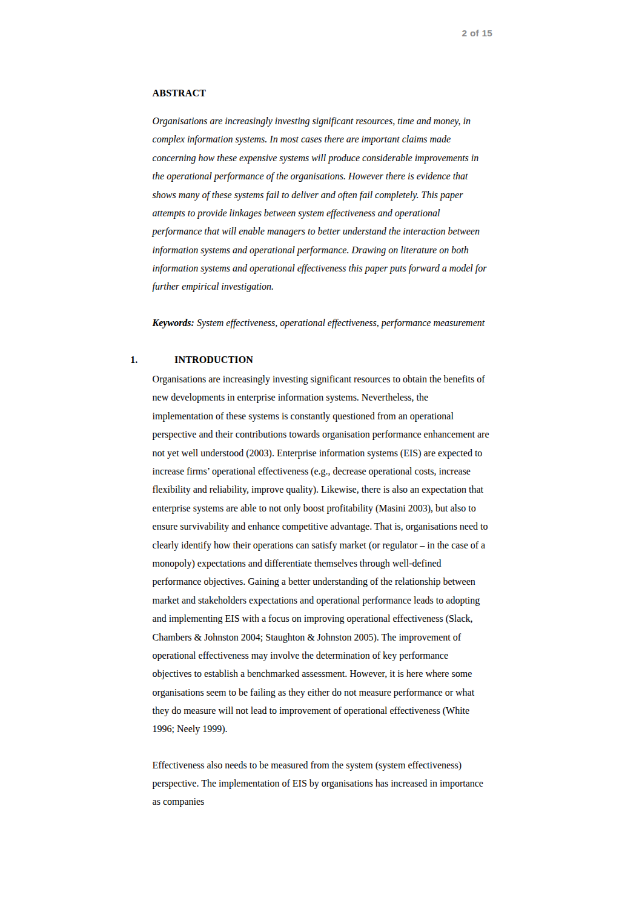2 of 15
ABSTRACT
Organisations are increasingly investing significant resources, time and money, in complex information systems. In most cases there are important claims made concerning how these expensive systems will produce considerable improvements in the operational performance of the organisations. However there is evidence that shows many of these systems fail to deliver and often fail completely. This paper attempts to provide linkages between system effectiveness and operational performance that will enable managers to better understand the interaction between information systems and operational performance. Drawing on literature on both information systems and operational effectiveness this paper puts forward a model for further empirical investigation.
Keywords: System effectiveness, operational effectiveness, performance measurement
1. INTRODUCTION
Organisations are increasingly investing significant resources to obtain the benefits of new developments in enterprise information systems. Nevertheless, the implementation of these systems is constantly questioned from an operational perspective and their contributions towards organisation performance enhancement are not yet well understood (2003). Enterprise information systems (EIS) are expected to increase firms’ operational effectiveness (e.g., decrease operational costs, increase flexibility and reliability, improve quality). Likewise, there is also an expectation that enterprise systems are able to not only boost profitability (Masini 2003), but also to ensure survivability and enhance competitive advantage. That is, organisations need to clearly identify how their operations can satisfy market (or regulator – in the case of a monopoly) expectations and differentiate themselves through well-defined performance objectives. Gaining a better understanding of the relationship between market and stakeholders expectations and operational performance leads to adopting and implementing EIS with a focus on improving operational effectiveness (Slack, Chambers & Johnston 2004; Staughton & Johnston 2005). The improvement of operational effectiveness may involve the determination of key performance objectives to establish a benchmarked assessment. However, it is here where some organisations seem to be failing as they either do not measure performance or what they do measure will not lead to improvement of operational effectiveness (White 1996; Neely 1999).
Effectiveness also needs to be measured from the system (system effectiveness) perspective. The implementation of EIS by organisations has increased in importance as companies